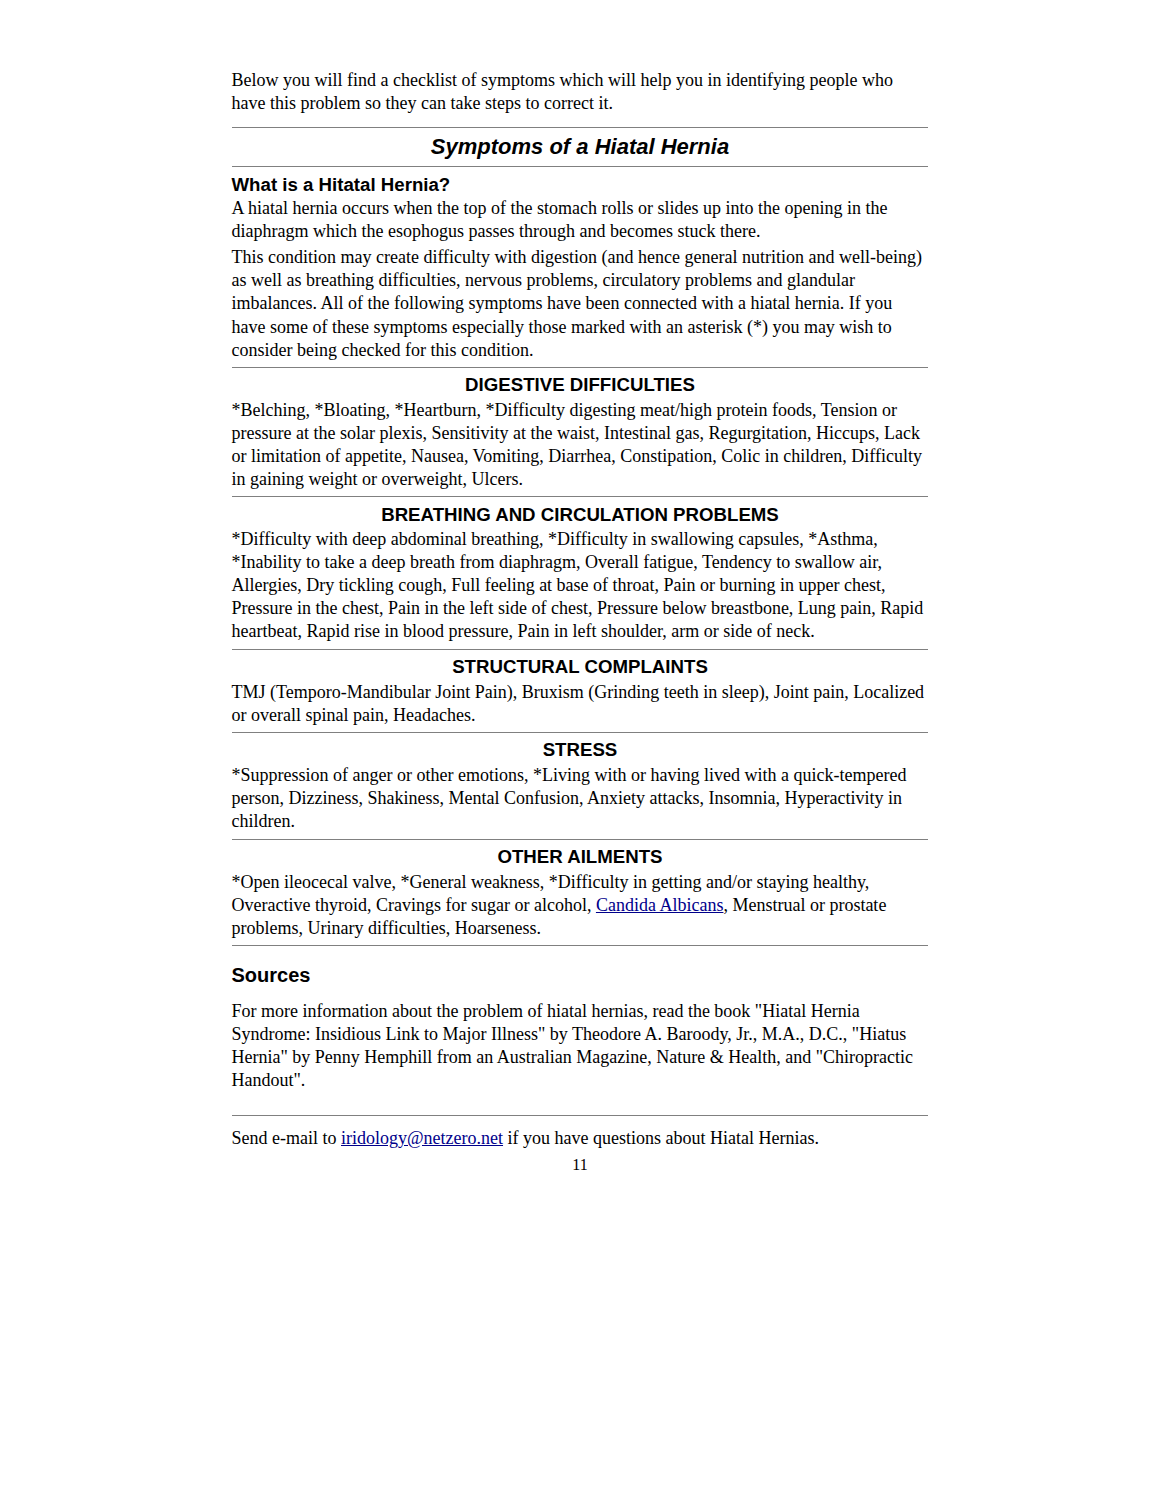Below you will find a checklist of symptoms which will help you in identifying people who have this problem so they can take steps to correct it.
Symptoms of a Hiatal Hernia
What is a Hitatal Hernia?
A hiatal hernia occurs when the top of the stomach rolls or slides up into the opening in the diaphragm which the esophogus passes through and becomes stuck there.
This condition may create difficulty with digestion (and hence general nutrition and well-being) as well as breathing difficulties, nervous problems, circulatory problems and glandular imbalances. All of the following symptoms have been connected with a hiatal hernia. If you have some of these symptoms especially those marked with an asterisk (*) you may wish to consider being checked for this condition.
DIGESTIVE DIFFICULTIES
*Belching, *Bloating, *Heartburn, *Difficulty digesting meat/high protein foods, Tension or pressure at the solar plexis, Sensitivity at the waist, Intestinal gas, Regurgitation, Hiccups, Lack or limitation of appetite, Nausea, Vomiting, Diarrhea, Constipation, Colic in children, Difficulty in gaining weight or overweight, Ulcers.
BREATHING AND CIRCULATION PROBLEMS
*Difficulty with deep abdominal breathing, *Difficulty in swallowing capsules, *Asthma, *Inability to take a deep breath from diaphragm, Overall fatigue, Tendency to swallow air, Allergies, Dry tickling cough, Full feeling at base of throat, Pain or burning in upper chest, Pressure in the chest, Pain in the left side of chest, Pressure below breastbone, Lung pain, Rapid heartbeat, Rapid rise in blood pressure, Pain in left shoulder, arm or side of neck.
STRUCTURAL COMPLAINTS
TMJ (Temporo-Mandibular Joint Pain), Bruxism (Grinding teeth in sleep), Joint pain, Localized or overall spinal pain, Headaches.
STRESS
*Suppression of anger or other emotions, *Living with or having lived with a quick-tempered person, Dizziness, Shakiness, Mental Confusion, Anxiety attacks, Insomnia, Hyperactivity in children.
OTHER AILMENTS
*Open ileocecal valve, *General weakness, *Difficulty in getting and/or staying healthy, Overactive thyroid, Cravings for sugar or alcohol, Candida Albicans, Menstrual or prostate problems, Urinary difficulties, Hoarseness.
Sources
For more information about the problem of hiatal hernias, read the book "Hiatal Hernia Syndrome: Insidious Link to Major Illness" by Theodore A. Baroody, Jr., M.A., D.C., "Hiatus Hernia" by Penny Hemphill from an Australian Magazine, Nature & Health, and "Chiropractic Handout".
Send e-mail to iridology@netzero.net if you have questions about Hiatal Hernias.
11